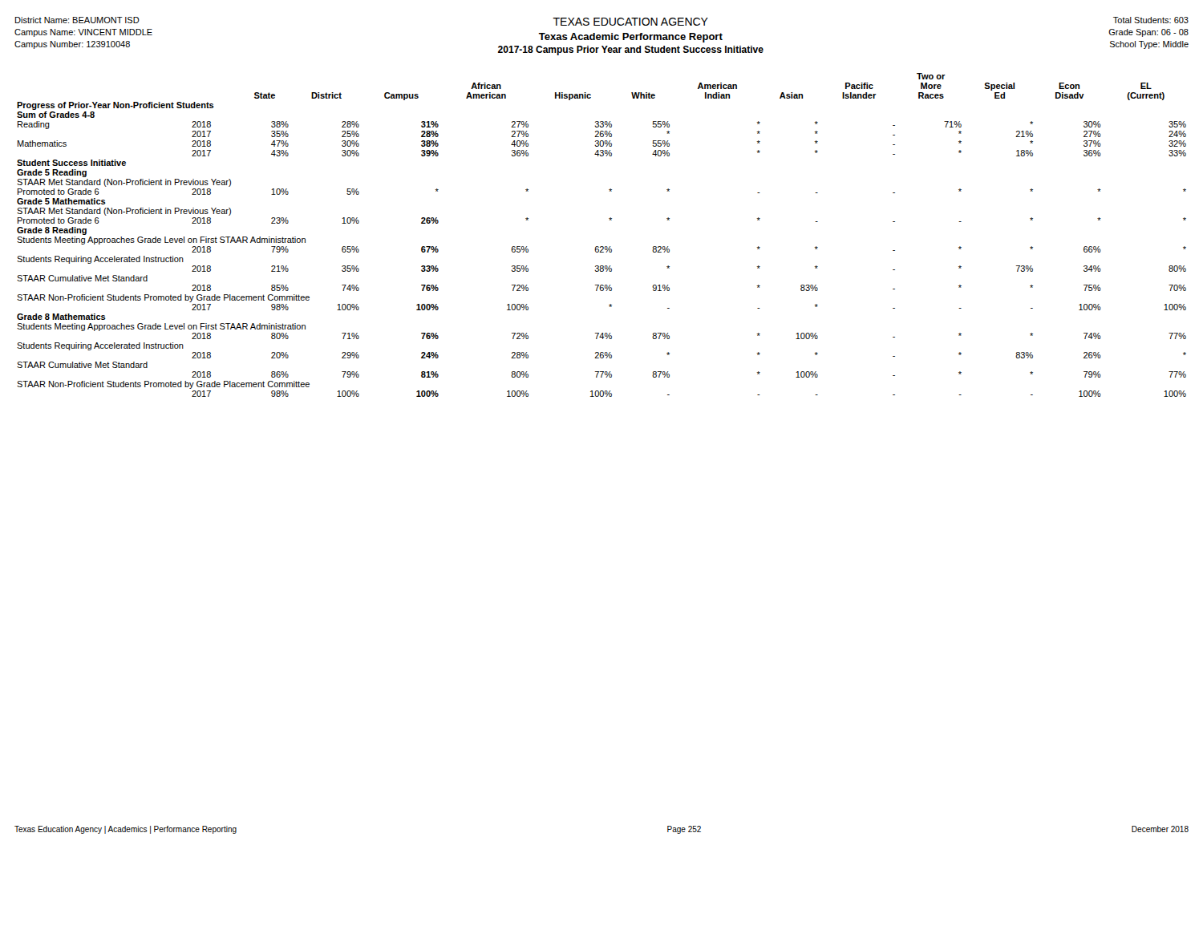District Name: BEAUMONT ISD
Campus Name: VINCENT MIDDLE
Campus Number: 123910048
Total Students: 603
Grade Span: 06 - 08
School Type: Middle
TEXAS EDUCATION AGENCY
Texas Academic Performance Report
2017-18 Campus Prior Year and Student Success Initiative
| | | State | District | Campus | African American | Hispanic | White | American Indian | Asian | Pacific Islander | Two or More Races | Special Ed | Econ Disadv | EL (Current) |
| --- | --- | --- | --- | --- | --- | --- | --- | --- | --- | --- | --- | --- | --- | --- |
| Progress of Prior-Year Non-Proficient Students |
| Sum of Grades 4-8 |
| Reading | 2018 | 38% | 28% | 31% | 27% | 33% | 55% | * | * | - | 71% | * | 30% | 35% |
| | 2017 | 35% | 25% | 28% | 27% | 26% | * | * | * | - | * | 21% | 27% | 24% |
| Mathematics | 2018 | 47% | 30% | 38% | 40% | 30% | 55% | * | * | - | * | * | 37% | 32% |
| | 2017 | 43% | 30% | 39% | 36% | 43% | 40% | * | * | - | * | 18% | 36% | 33% |
| Student Success Initiative |
| Grade 5 Reading |
| STAAR Met Standard (Non-Proficient in Previous Year) |
| Promoted to Grade 6 | 2018 | 10% | 5% | * | * | * | * | - | - | - | * | * | * | * |
| Grade 5 Mathematics |
| STAAR Met Standard (Non-Proficient in Previous Year) |
| Promoted to Grade 6 | 2018 | 23% | 10% | 26% | * | * | * | * | - | - | - | * | * | * |
| Grade 8 Reading |
| Students Meeting Approaches Grade Level on First STAAR Administration |
| | 2018 | 79% | 65% | 67% | 65% | 62% | 82% | * | * | - | * | * | 66% | * |
| Students Requiring Accelerated Instruction |
| | 2018 | 21% | 35% | 33% | 35% | 38% | * | * | * | - | * | 73% | 34% | 80% |
| STAAR Cumulative Met Standard |
| | 2018 | 85% | 74% | 76% | 72% | 76% | 91% | * | 83% | - | * | * | 75% | 70% |
| STAAR Non-Proficient Students Promoted by Grade Placement Committee |
| | 2017 | 98% | 100% | 100% | 100% | * | - | - | * | - | - | - | 100% | 100% |
| Grade 8 Mathematics |
| Students Meeting Approaches Grade Level on First STAAR Administration |
| | 2018 | 80% | 71% | 76% | 72% | 74% | 87% | * | 100% | - | * | * | 74% | 77% |
| Students Requiring Accelerated Instruction |
| | 2018 | 20% | 29% | 24% | 28% | 26% | * | * | * | - | * | 83% | 26% | * |
| STAAR Cumulative Met Standard |
| | 2018 | 86% | 79% | 81% | 80% | 77% | 87% | * | 100% | - | * | * | 79% | 77% |
| STAAR Non-Proficient Students Promoted by Grade Placement Committee |
| | 2017 | 98% | 100% | 100% | 100% | 100% | - | - | - | - | - | - | 100% | 100% |
Texas Education Agency | Academics | Performance Reporting December 2018
Page 252